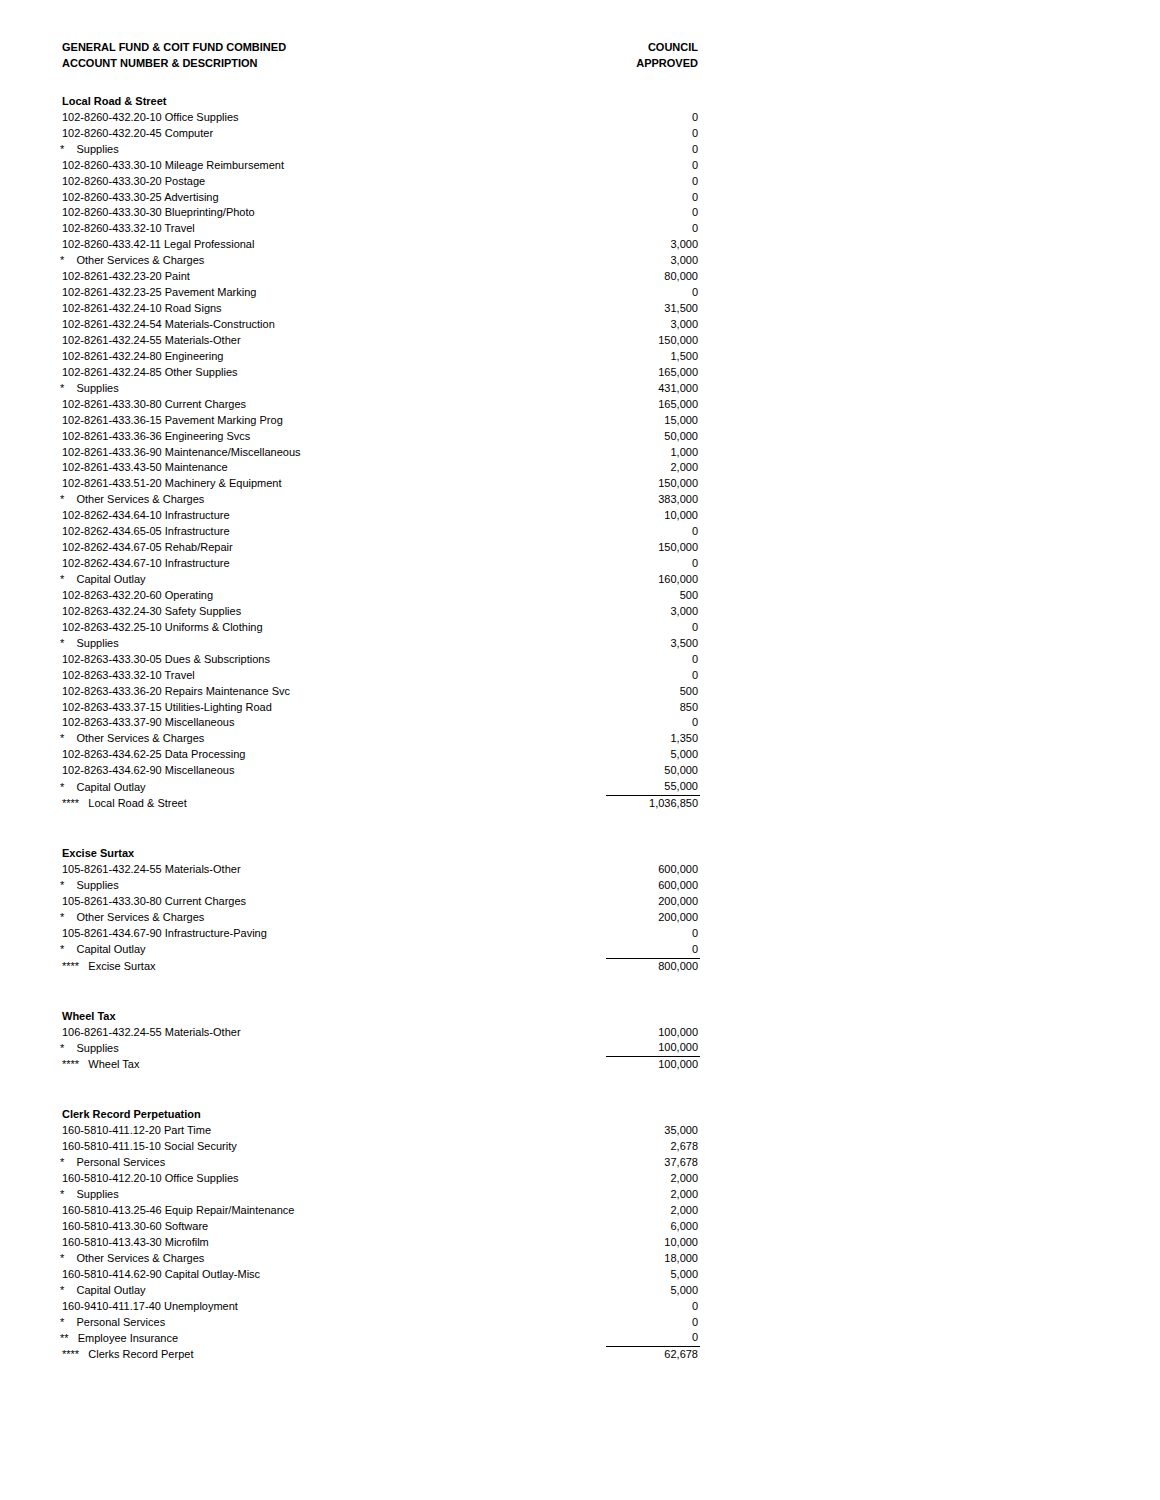| GENERAL FUND & COIT FUND COMBINED | COUNCIL |
| ACCOUNT NUMBER & DESCRIPTION | APPROVED |
| Local Road & Street | |
| 102-8260-432.20-10 Office Supplies | 0 |
| 102-8260-432.20-45 Computer | 0 |
| * Supplies | 0 |
| 102-8260-433.30-10 Mileage Reimbursement | 0 |
| 102-8260-433.30-20 Postage | 0 |
| 102-8260-433.30-25 Advertising | 0 |
| 102-8260-433.30-30 Blueprinting/Photo | 0 |
| 102-8260-433.32-10 Travel | 0 |
| 102-8260-433.42-11 Legal Professional | 3,000 |
| * Other Services & Charges | 3,000 |
| 102-8261-432.23-20 Paint | 80,000 |
| 102-8261-432.23-25 Pavement Marking | 0 |
| 102-8261-432.24-10 Road Signs | 31,500 |
| 102-8261-432.24-54 Materials-Construction | 3,000 |
| 102-8261-432.24-55 Materials-Other | 150,000 |
| 102-8261-432.24-80 Engineering | 1,500 |
| 102-8261-432.24-85 Other Supplies | 165,000 |
| * Supplies | 431,000 |
| 102-8261-433.30-80 Current Charges | 165,000 |
| 102-8261-433.36-15 Pavement Marking Prog | 15,000 |
| 102-8261-433.36-36 Engineering Svcs | 50,000 |
| 102-8261-433.36-90 Maintenance/Miscellaneous | 1,000 |
| 102-8261-433.43-50 Maintenance | 2,000 |
| 102-8261-433.51-20 Machinery & Equipment | 150,000 |
| * Other Services & Charges | 383,000 |
| 102-8262-434.64-10 Infrastructure | 10,000 |
| 102-8262-434.65-05 Infrastructure | 0 |
| 102-8262-434.67-05 Rehab/Repair | 150,000 |
| 102-8262-434.67-10 Infrastructure | 0 |
| * Capital Outlay | 160,000 |
| 102-8263-432.20-60 Operating | 500 |
| 102-8263-432.24-30 Safety Supplies | 3,000 |
| 102-8263-432.25-10 Uniforms & Clothing | 0 |
| * Supplies | 3,500 |
| 102-8263-433.30-05 Dues & Subscriptions | 0 |
| 102-8263-433.32-10 Travel | 0 |
| 102-8263-433.36-20 Repairs Maintenance Svc | 500 |
| 102-8263-433.37-15 Utilities-Lighting Road | 850 |
| 102-8263-433.37-90 Miscellaneous | 0 |
| * Other Services & Charges | 1,350 |
| 102-8263-434.62-25 Data Processing | 5,000 |
| 102-8263-434.62-90 Miscellaneous | 50,000 |
| * Capital Outlay | 55,000 |
| **** Local Road & Street | 1,036,850 |
| Excise Surtax | |
| 105-8261-432.24-55 Materials-Other | 600,000 |
| * Supplies | 600,000 |
| 105-8261-433.30-80 Current Charges | 200,000 |
| * Other Services & Charges | 200,000 |
| 105-8261-434.67-90 Infrastructure-Paving | 0 |
| * Capital Outlay | 0 |
| **** Excise Surtax | 800,000 |
| Wheel Tax | |
| 106-8261-432.24-55 Materials-Other | 100,000 |
| * Supplies | 100,000 |
| **** Wheel Tax | 100,000 |
| Clerk Record Perpetuation | |
| 160-5810-411.12-20 Part Time | 35,000 |
| 160-5810-411.15-10 Social Security | 2,678 |
| * Personal Services | 37,678 |
| 160-5810-412.20-10 Office Supplies | 2,000 |
| * Supplies | 2,000 |
| 160-5810-413.25-46 Equip Repair/Maintenance | 2,000 |
| 160-5810-413.30-60 Software | 6,000 |
| 160-5810-413.43-30 Microfilm | 10,000 |
| * Other Services & Charges | 18,000 |
| 160-5810-414.62-90 Capital Outlay-Misc | 5,000 |
| * Capital Outlay | 5,000 |
| 160-9410-411.17-40 Unemployment | 0 |
| * Personal Services | 0 |
| ** Employee Insurance | 0 |
| **** Clerks Record Perpet | 62,678 |